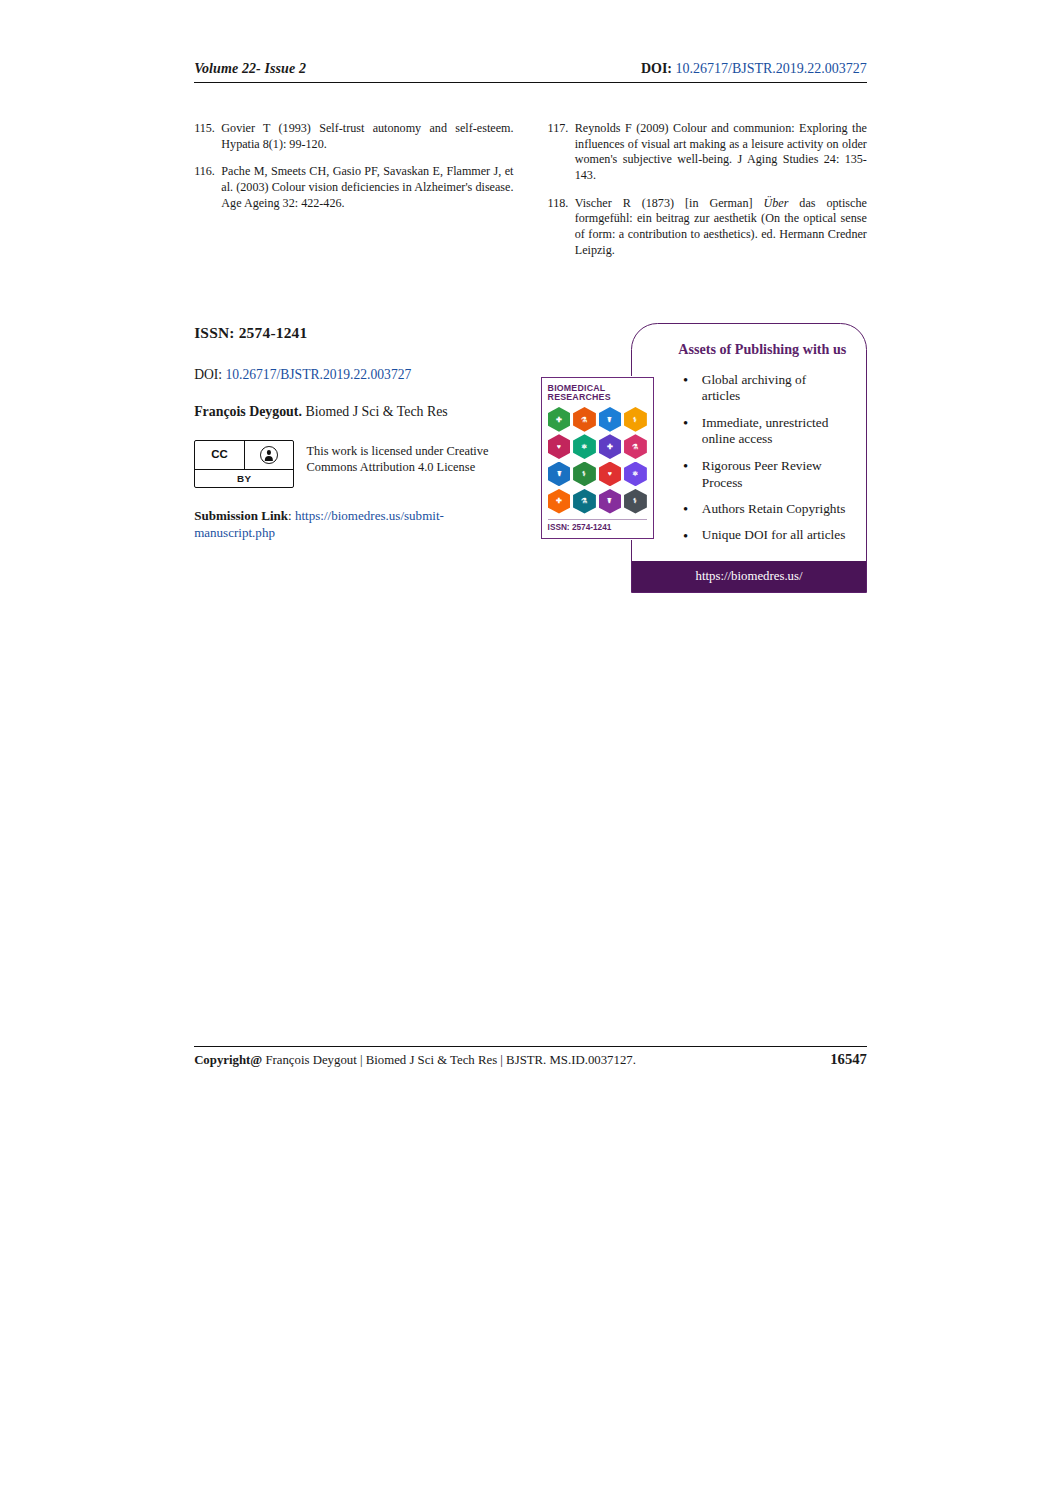Volume 22- Issue 2
DOI: 10.26717/BJSTR.2019.22.003727
115. Govier T (1993) Self-trust autonomy and self-esteem. Hypatia 8(1): 99-120.
116. Pache M, Smeets CH, Gasio PF, Savaskan E, Flammer J, et al. (2003) Colour vision deficiencies in Alzheimer's disease. Age Ageing 32: 422-426.
117. Reynolds F (2009) Colour and communion: Exploring the influences of visual art making as a leisure activity on older women's subjective well-being. J Aging Studies 24: 135-143.
118. Vischer R (1873) [in German] Über das optische formgefühl: ein beitrag zur aesthetik (On the optical sense of form: a contribution to aesthetics). ed. Hermann Credner Leipzig.
ISSN: 2574-1241
DOI: 10.26717/BJSTR.2019.22.003727
François Deygout. Biomed J Sci & Tech Res
CC
BY
This work is licensed under Creative
Commons Attribution 4.0 License
Submission Link: https://biomedres.us/submit-manuscript.php
BIOMEDICAL RESEARCHES
✚
⚗
☤
⚕
♥
⚛
✚
⚗
☤
⚕
♥
⚛
✚
⚗
☤
⚕
ISSN: 2574-1241
Assets of Publishing with us
Global archiving of articles
Immediate, unrestricted online access
Rigorous Peer Review Process
Authors Retain Copyrights
Unique DOI for all articles
https://biomedres.us/
Copyright@ François Deygout | Biomed J Sci & Tech Res | BJSTR. MS.ID.0037127.
16547